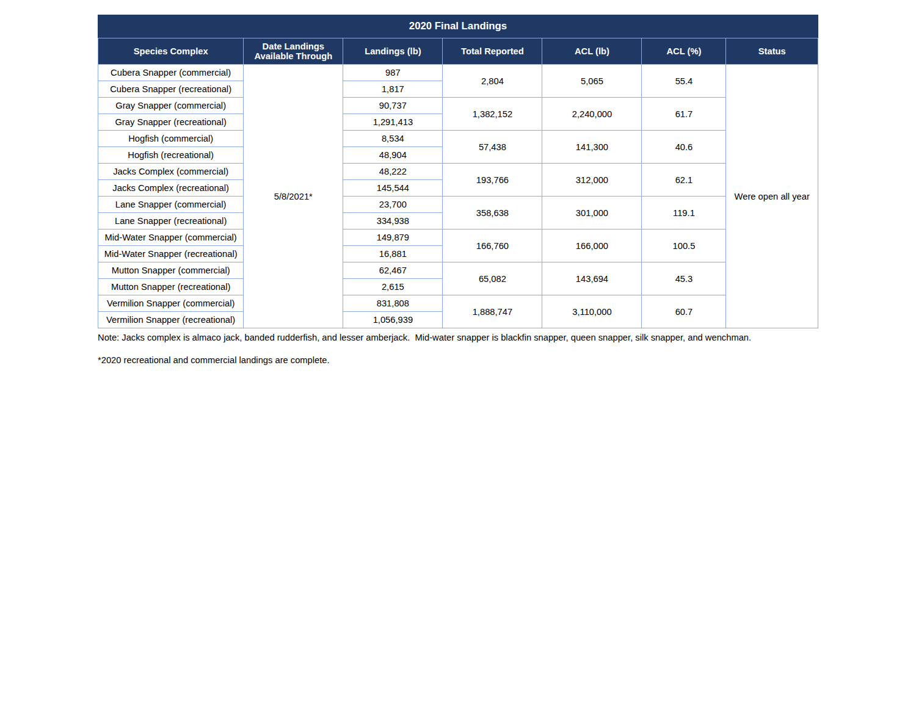2020 Final Landings
| Species Complex | Date Landings Available Through | Landings (lb) | Total Reported | ACL (lb) | ACL (%) | Status |
| --- | --- | --- | --- | --- | --- | --- |
| Cubera Snapper (commercial) | 5/8/2021* | 987 | 2,804 | 5,065 | 55.4 | Were open all year |
| Cubera Snapper (recreational) | 1,817 |
| Gray Snapper (commercial) | 90,737 | 1,382,152 | 2,240,000 | 61.7 |
| Gray Snapper (recreational) | 1,291,413 |
| Hogfish (commercial) | 8,534 | 57,438 | 141,300 | 40.6 |
| Hogfish (recreational) | 48,904 |
| Jacks Complex (commercial) | 48,222 | 193,766 | 312,000 | 62.1 |
| Jacks Complex (recreational) | 145,544 |
| Lane Snapper (commercial) | 23,700 | 358,638 | 301,000 | 119.1 |
| Lane Snapper (recreational) | 334,938 |
| Mid-Water Snapper (commercial) | 149,879 | 166,760 | 166,000 | 100.5 |
| Mid-Water Snapper (recreational) | 16,881 |
| Mutton Snapper (commercial) | 62,467 | 65,082 | 143,694 | 45.3 |
| Mutton Snapper (recreational) | 2,615 |
| Vermilion Snapper (commercial) | 831,808 | 1,888,747 | 3,110,000 | 60.7 |
| Vermilion Snapper (recreational) | 1,056,939 |
Note: Jacks complex is almaco jack, banded rudderfish, and lesser amberjack. Mid-water snapper is blackfin snapper, queen snapper, silk snapper, and wenchman.
*2020 recreational and commercial landings are complete.